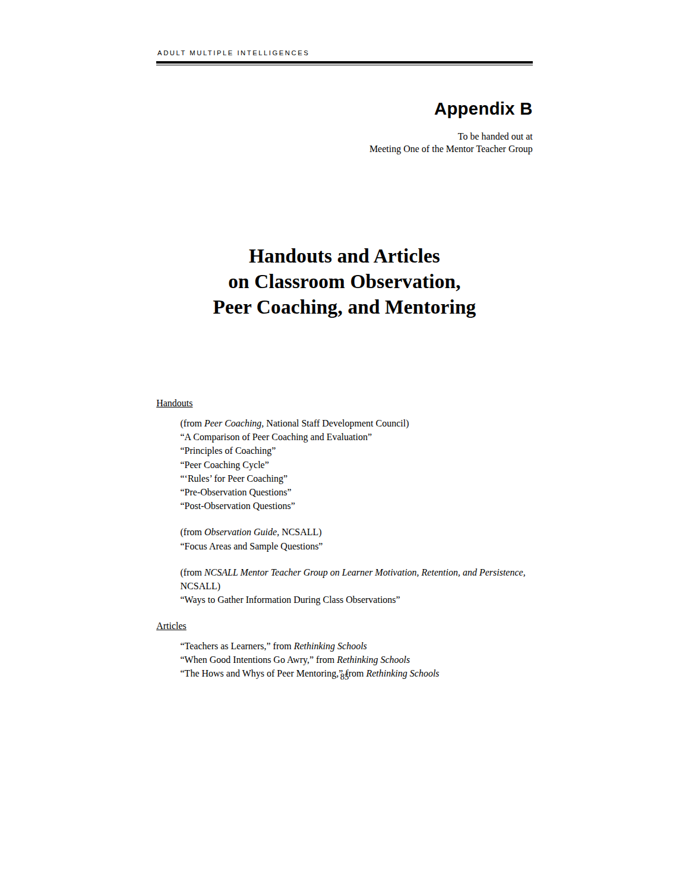Adult Multiple Intelligences
Appendix B
To be handed out at
Meeting One of the Mentor Teacher Group
Handouts and Articles
on Classroom Observation,
Peer Coaching, and Mentoring
Handouts
(from Peer Coaching, National Staff Development Council)
“A Comparison of Peer Coaching and Evaluation”
“Principles of Coaching”
“Peer Coaching Cycle”
“‘Rules’ for Peer Coaching”
“Pre-Observation Questions”
“Post-Observation Questions”
(from Observation Guide, NCSALL)
“Focus Areas and Sample Questions”
(from NCSALL Mentor Teacher Group on Learner Motivation, Retention, and Persistence,
NCSALL)
“Ways to Gather Information During Class Observations”
Articles
“Teachers as Learners,” from Rethinking Schools
“When Good Intentions Go Awry,” from Rethinking Schools
“The Hows and Whys of Peer Mentoring,” from Rethinking Schools
85